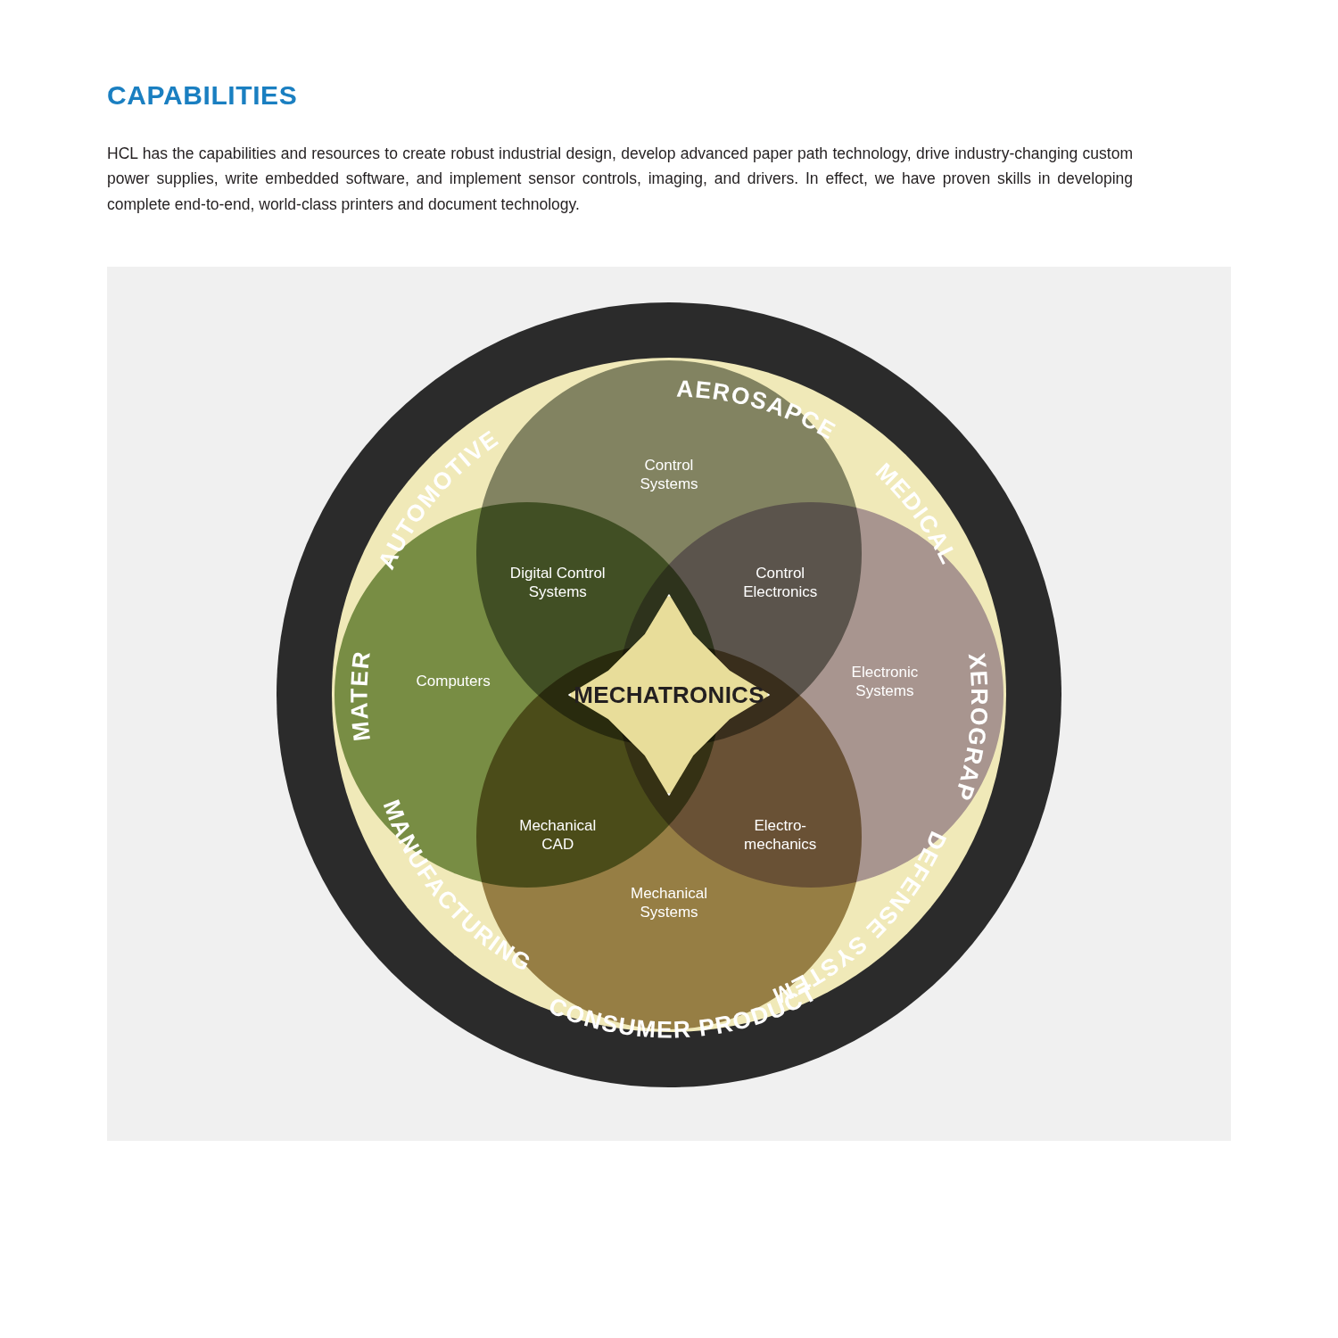CAPABILITIES
HCL has the capabilities and resources to create robust industrial design, develop advanced paper path technology, drive industry-changing custom power supplies, write embedded software, and implement sensor controls, imaging, and drivers. In effect, we have proven skills in developing complete end-to-end, world-class printers and document technology.
MECHATRONICS
Control
Systems
Control
Electronics
Electronic
Systems
Electro-
mechanics
Mechanical
Systems
Mechanical
CAD
Computers
Digital Control
Systems
AUTOMOTIVE AEROSAPCE MEDICAL XEROGRAPHY DEFENSE SYSTEMS CONSUMER PRODUCTS MANUFACTURING MATERIALS PROCESSING